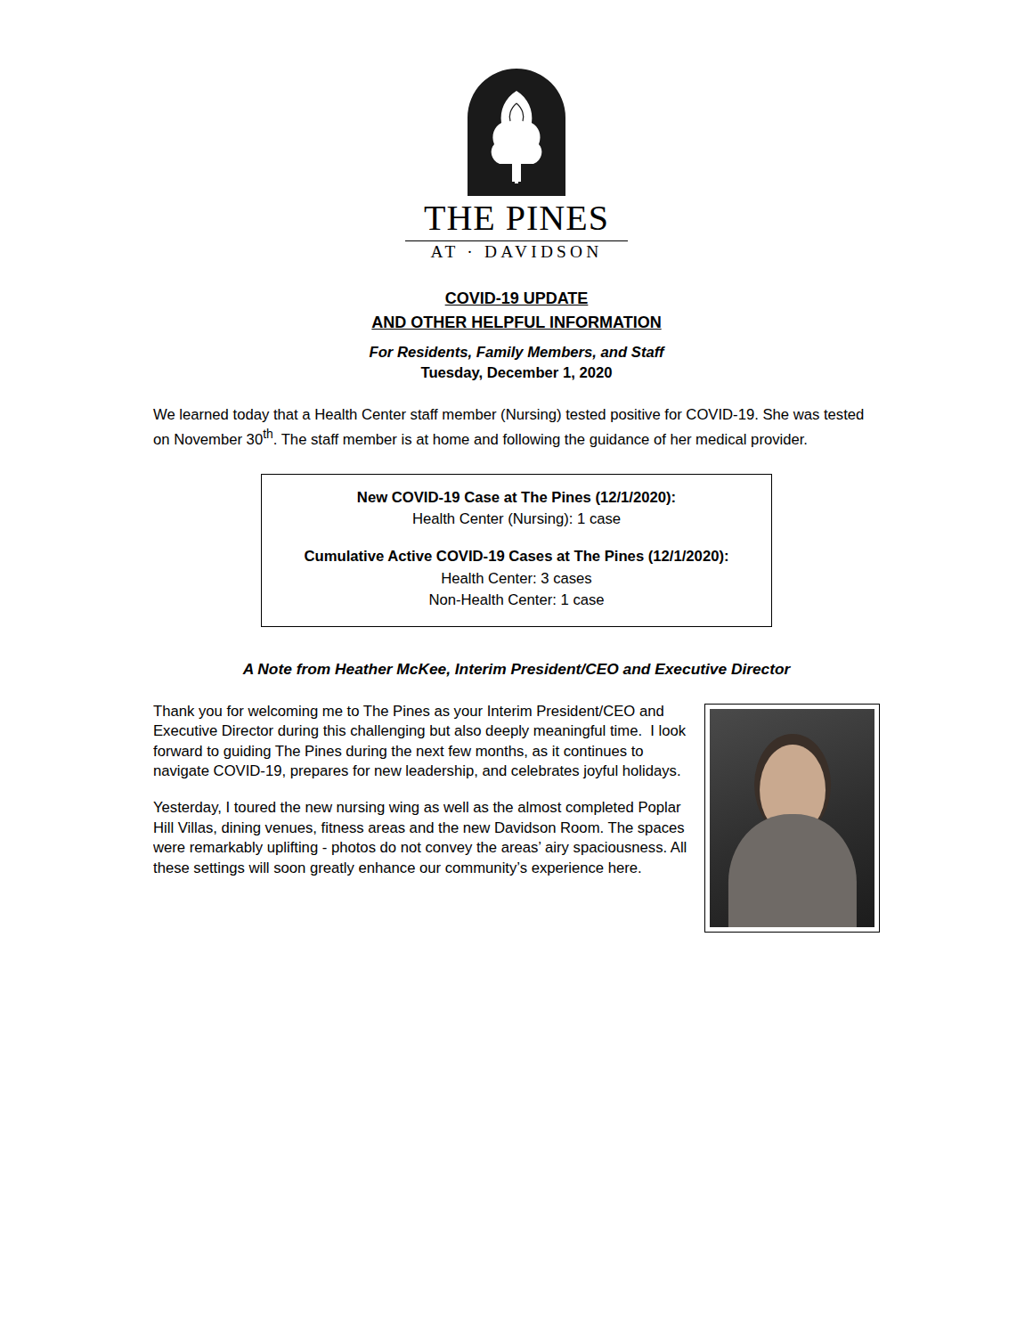THE PINES
AT · DAVIDSON
COVID-19 UPDATE
AND OTHER HELPFUL INFORMATION
For Residents, Family Members, and Staff
Tuesday, December 1, 2020
We learned today that a Health Center staff member (Nursing) tested positive for COVID-19. She was tested on November 30th. The staff member is at home and following the guidance of her medical provider.
New COVID-19 Case at The Pines (12/1/2020):
Health Center (Nursing): 1 case
Cumulative Active COVID-19 Cases at The Pines (12/1/2020):
Health Center: 3 cases
Non-Health Center: 1 case
A Note from Heather McKee, Interim President/CEO and Executive Director
Thank you for welcoming me to The Pines as your Interim President/CEO and Executive Director during this challenging but also deeply meaningful time. I look forward to guiding The Pines during the next few months, as it continues to navigate COVID-19, prepares for new leadership, and celebrates joyful holidays.
Yesterday, I toured the new nursing wing as well as the almost completed Poplar Hill Villas, dining venues, fitness areas and the new Davidson Room. The spaces were remarkably uplifting - photos do not convey the areas’ airy spaciousness. All these settings will soon greatly enhance our community’s experience here.